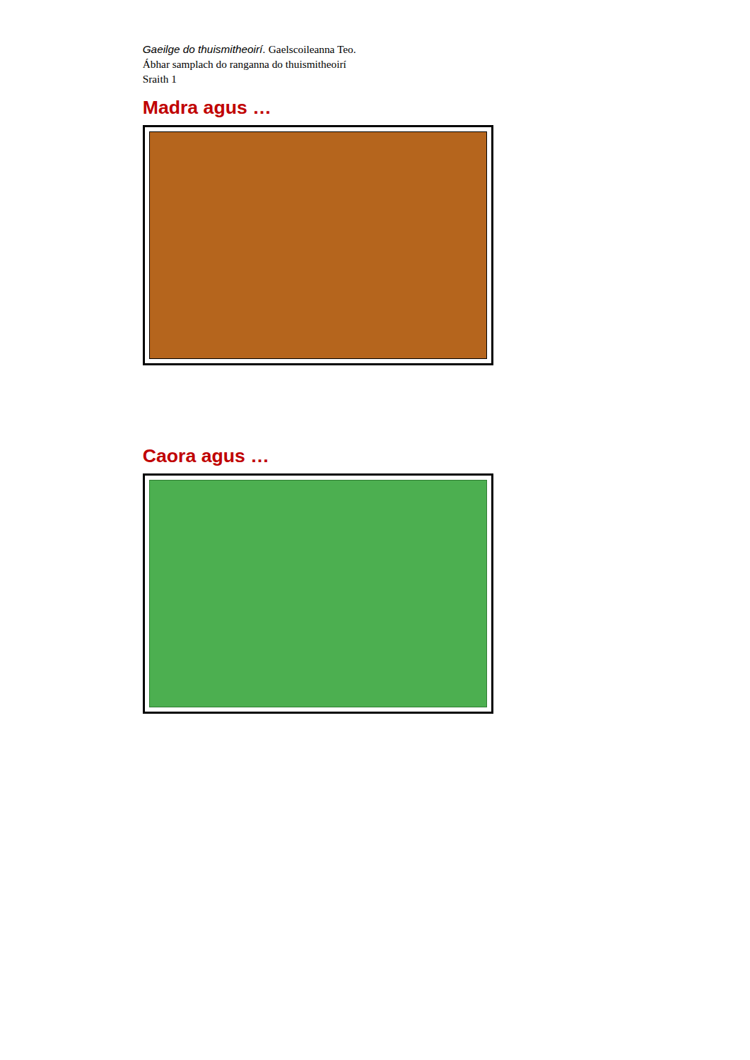Gaeilge do thuismitheoirí. Gaelscoileanna Teo.
Ábhar samplach do ranganna do thuismitheoirí
Sraith 1
Madra agus …
Caora agus …